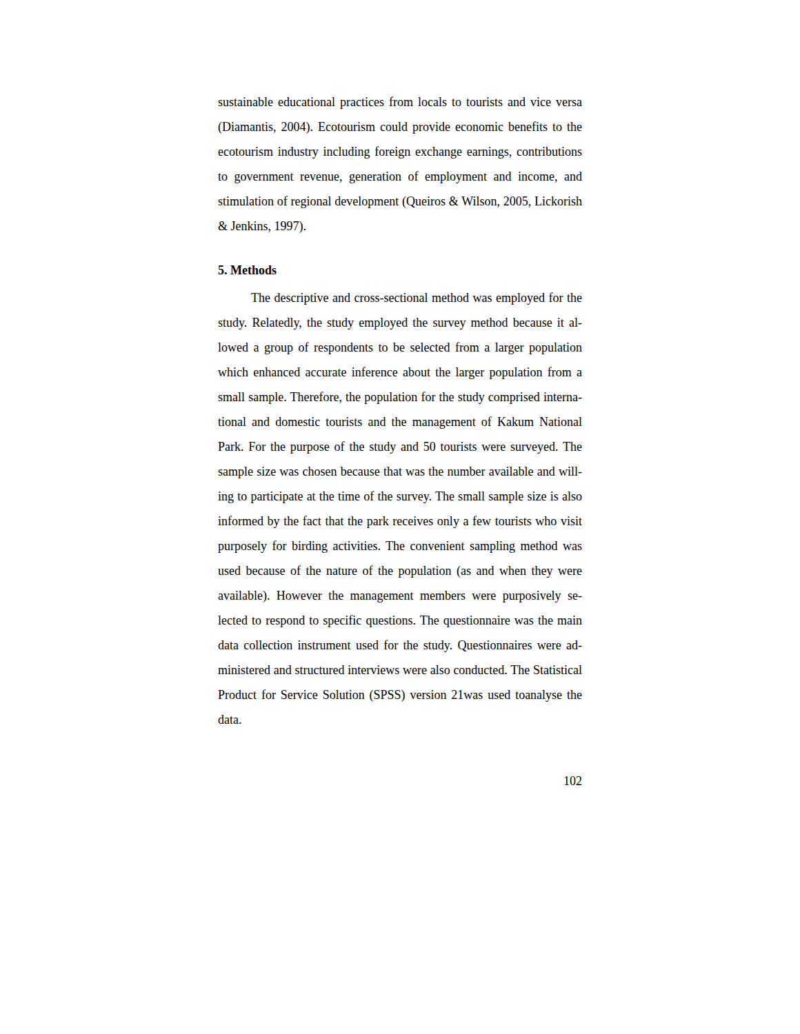sustainable educational practices from locals to tourists and vice versa (Diamantis, 2004). Ecotourism could provide economic benefits to the ecotourism industry including foreign exchange earnings, contributions to government revenue, generation of employment and income, and stimulation of regional development (Queiros & Wilson, 2005, Lickorish & Jenkins, 1997).
5. Methods
The descriptive and cross-sectional method was employed for the study. Relatedly, the study employed the survey method because it allowed a group of respondents to be selected from a larger population which enhanced accurate inference about the larger population from a small sample. Therefore, the population for the study comprised international and domestic tourists and the management of Kakum National Park. For the purpose of the study and 50 tourists were surveyed. The sample size was chosen because that was the number available and willing to participate at the time of the survey. The small sample size is also informed by the fact that the park receives only a few tourists who visit purposely for birding activities. The convenient sampling method was used because of the nature of the population (as and when they were available). However the management members were purposively selected to respond to specific questions. The questionnaire was the main data collection instrument used for the study. Questionnaires were administered and structured interviews were also conducted. The Statistical Product for Service Solution (SPSS) version 21was used toanalyse the data.
102